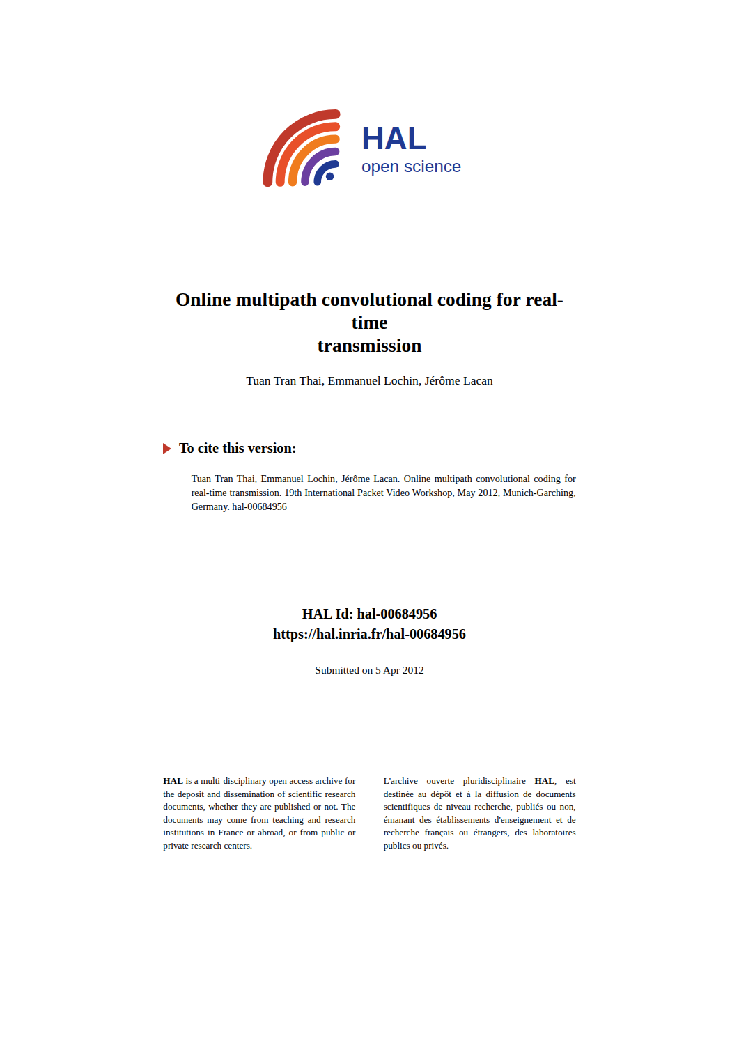HAL open science
Online multipath convolutional coding for real-time
transmission
Tuan Tran Thai, Emmanuel Lochin, Jérôme Lacan
To cite this version:
Tuan Tran Thai, Emmanuel Lochin, Jérôme Lacan. Online multipath convolutional coding for real-time transmission. 19th International Packet Video Workshop, May 2012, Munich-Garching, Germany. hal-00684956
HAL Id: hal-00684956
https://hal.inria.fr/hal-00684956
Submitted on 5 Apr 2012
HAL is a multi-disciplinary open access archive for the deposit and dissemination of scientific research documents, whether they are published or not. The documents may come from teaching and research institutions in France or abroad, or from public or private research centers.
L'archive ouverte pluridisciplinaire HAL, est destinée au dépôt et à la diffusion de documents scientifiques de niveau recherche, publiés ou non, émanant des établissements d'enseignement et de recherche français ou étrangers, des laboratoires publics ou privés.